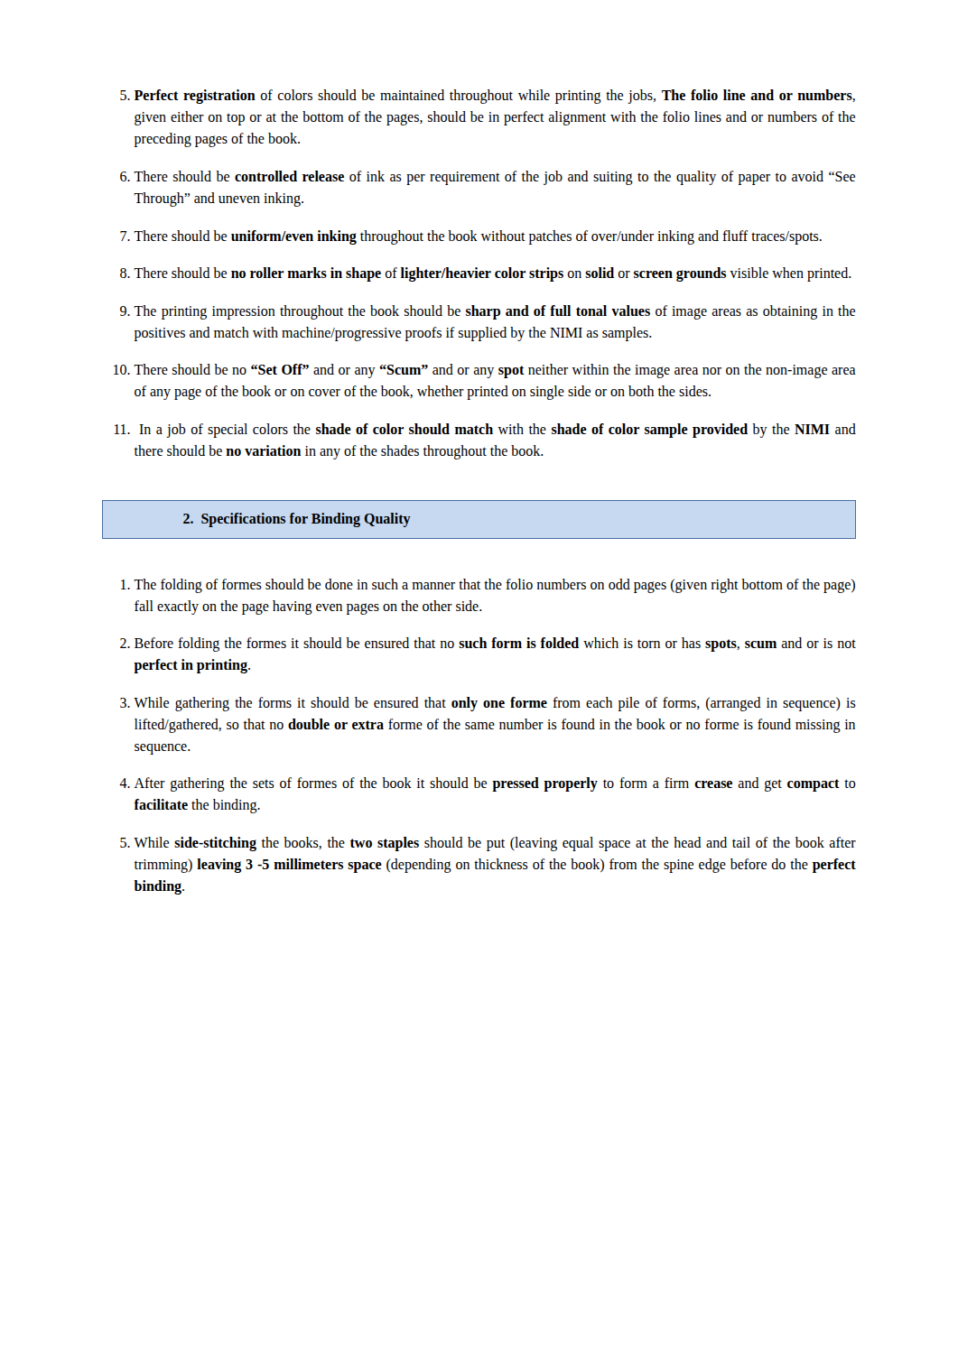Perfect registration of colors should be maintained throughout while printing the jobs, The folio line and or numbers, given either on top or at the bottom of the pages, should be in perfect alignment with the folio lines and or numbers of the preceding pages of the book.
There should be controlled release of ink as per requirement of the job and suiting to the quality of paper to avoid “See Through” and uneven inking.
There should be uniform/even inking throughout the book without patches of over/under inking and fluff traces/spots.
There should be no roller marks in shape of lighter/heavier color strips on solid or screen grounds visible when printed.
The printing impression throughout the book should be sharp and of full tonal values of image areas as obtaining in the positives and match with machine/progressive proofs if supplied by the NIMI as samples.
There should be no “Set Off” and or any “Scum” and or any spot neither within the image area nor on the non-image area of any page of the book or on cover of the book, whether printed on single side or on both the sides.
In a job of special colors the shade of color should match with the shade of color sample provided by the NIMI and there should be no variation in any of the shades throughout the book.
2. Specifications for Binding Quality
The folding of formes should be done in such a manner that the folio numbers on odd pages (given right bottom of the page) fall exactly on the page having even pages on the other side.
Before folding the formes it should be ensured that no such form is folded which is torn or has spots, scum and or is not perfect in printing.
While gathering the forms it should be ensured that only one forme from each pile of forms, (arranged in sequence) is lifted/gathered, so that no double or extra forme of the same number is found in the book or no forme is found missing in sequence.
After gathering the sets of formes of the book it should be pressed properly to form a firm crease and get compact to facilitate the binding.
While side-stitching the books, the two staples should be put (leaving equal space at the head and tail of the book after trimming) leaving 3 -5 millimeters space (depending on thickness of the book) from the spine edge before do the perfect binding.